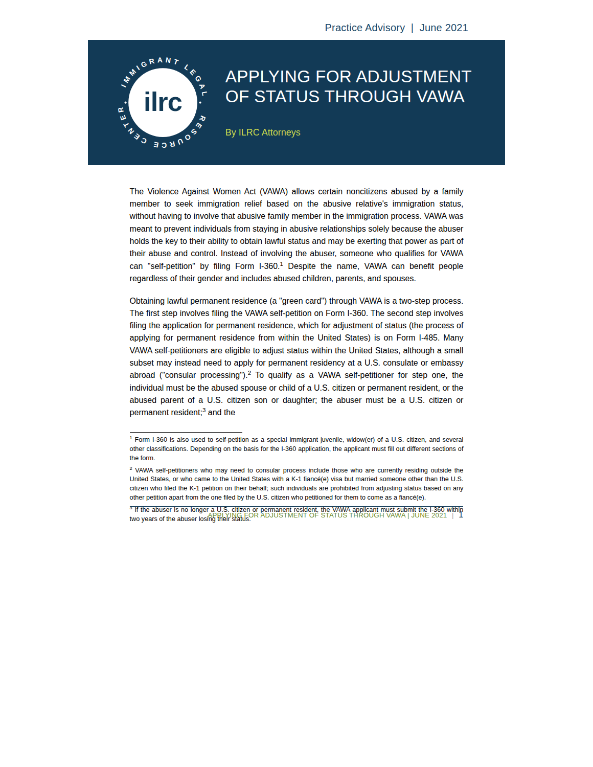Practice Advisory | June 2021
IMMIGRANT LEGAL RESOURCE CENTER ilrc
APPLYING FOR ADJUSTMENT
OF STATUS THROUGH VAWA
By ILRC Attorneys
The Violence Against Women Act (VAWA) allows certain noncitizens abused by a family member to seek immigration relief based on the abusive relative's immigration status, without having to involve that abusive family member in the immigration process. VAWA was meant to prevent individuals from staying in abusive relationships solely because the abuser holds the key to their ability to obtain lawful status and may be exerting that power as part of their abuse and control. Instead of involving the abuser, someone who qualifies for VAWA can "self-petition" by filing Form I-360.1 Despite the name, VAWA can benefit people regardless of their gender and includes abused children, parents, and spouses.
Obtaining lawful permanent residence (a "green card") through VAWA is a two-step process. The first step involves filing the VAWA self-petition on Form I-360. The second step involves filing the application for permanent residence, which for adjustment of status (the process of applying for permanent residence from within the United States) is on Form I-485. Many VAWA self-petitioners are eligible to adjust status within the United States, although a small subset may instead need to apply for permanent residency at a U.S. consulate or embassy abroad ("consular processing").2 To qualify as a VAWA self-petitioner for step one, the individual must be the abused spouse or child of a U.S. citizen or permanent resident, or the abused parent of a U.S. citizen son or daughter; the abuser must be a U.S. citizen or permanent resident;3 and the
1 Form I-360 is also used to self-petition as a special immigrant juvenile, widow(er) of a U.S. citizen, and several other classifications. Depending on the basis for the I-360 application, the applicant must fill out different sections of the form.
2 VAWA self-petitioners who may need to consular process include those who are currently residing outside the United States, or who came to the United States with a K-1 fiancé(e) visa but married someone other than the U.S. citizen who filed the K-1 petition on their behalf; such individuals are prohibited from adjusting status based on any other petition apart from the one filed by the U.S. citizen who petitioned for them to come as a fiancé(e).
3 If the abuser is no longer a U.S. citizen or permanent resident, the VAWA applicant must submit the I-360 within two years of the abuser losing their status.
APPLYING FOR ADJUSTMENT OF STATUS THROUGH VAWA | JUNE 2021 | 1